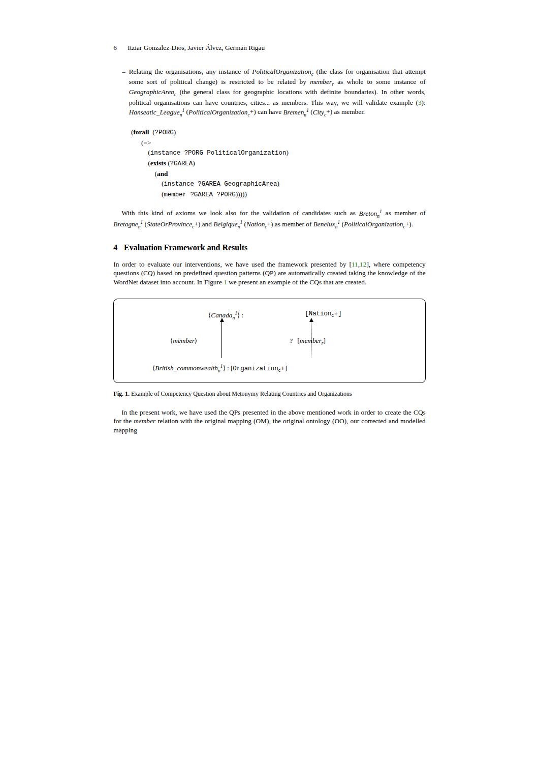6 Itziar Gonzalez-Dios, Javier Álvez, German Rigau
Relating the organisations, any instance of PoliticalOrganizationc (the class for organisation that attempt some sort of political change) is restricted to be related by memberr as whole to some instance of GeographicAreac (the general class for geographic locations with definite boundaries). In other words, political organisations can have countries, cities... as members. This way, we will validate example (3): Hanseatic_Leaguen 1 (PoliticalOrganizationc+) can have Bremenn 1 (Cityc+) as member.
(forall (?PORG)
(=>
(instance ?PORG PoliticalOrganization)
(exists (?GAREA)
(and
(instance ?GAREA GeographicArea)
(member ?GAREA ?PORG)))))
With this kind of axioms we look also for the validation of candidates such as Bretonn 1 as member of Bretagnen 1 (StateOrProvincec+) and Belgiquen 1 (Nationc+) as member of Beneluxn 1 (PoliticalOrganizationc+).
4 Evaluation Framework and Results
In order to evaluate our interventions, we have used the framework presented by [11,12], where competency questions (CQ) based on predefined question patterns (QP) are automatically created taking the knowledge of the WordNet dataset into account. In Figure 1 we present an example of the CQs that are created.
⟨Canadan 1⟩ : [Nationc+] ⟨member⟩ ? [memberr] ⟨British_commonwealthn 1⟩ : [Organizationc+]
Fig. 1. Example of Competency Question about Metonymy Relating Countries and Organizations
In the present work, we have used the QPs presented in the above mentioned work in order to create the CQs for the member relation with the original mapping (OM), the original ontology (OO), our corrected and modelled mapping